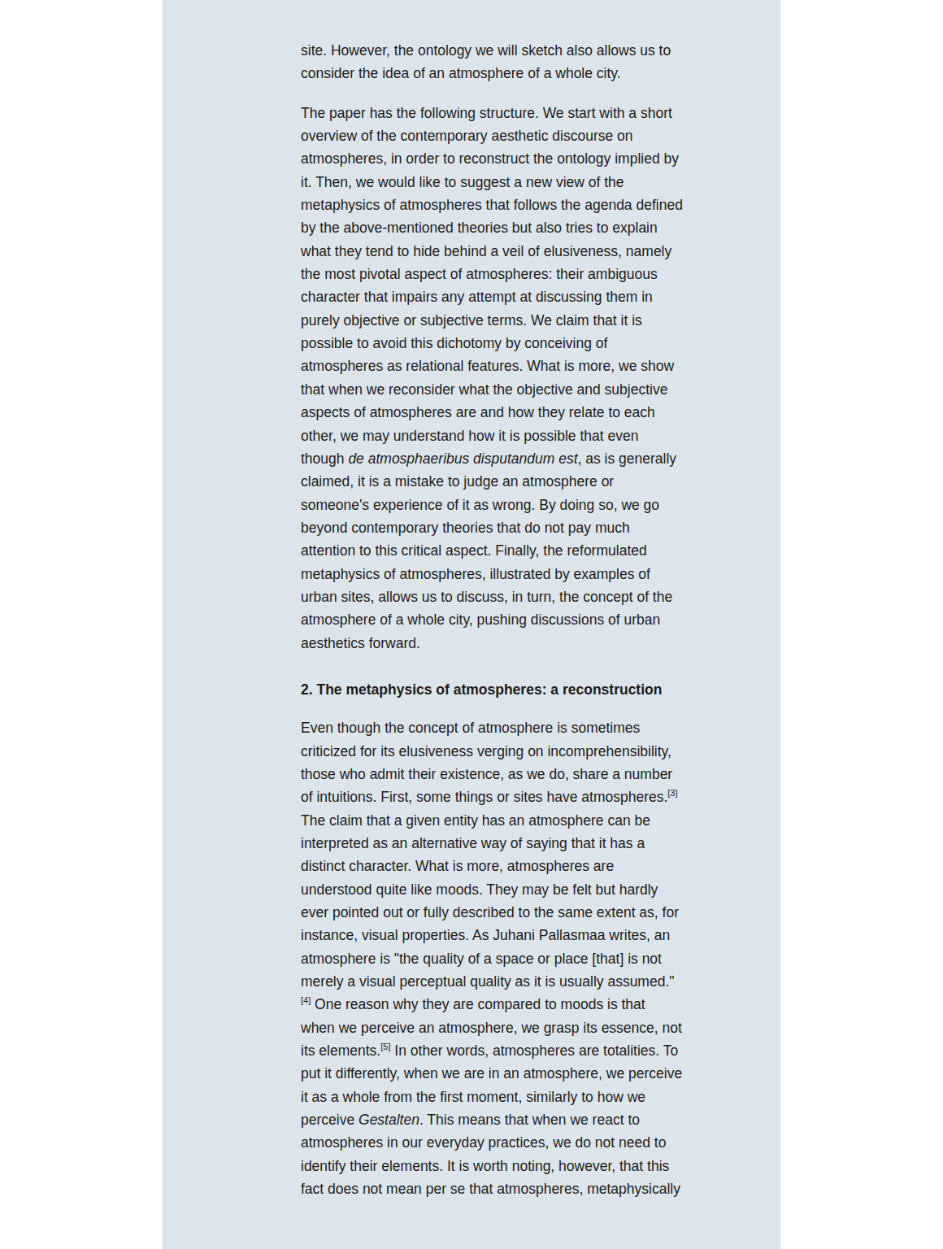site. However, the ontology we will sketch also allows us to consider the idea of an atmosphere of a whole city.
The paper has the following structure. We start with a short overview of the contemporary aesthetic discourse on atmospheres, in order to reconstruct the ontology implied by it. Then, we would like to suggest a new view of the metaphysics of atmospheres that follows the agenda defined by the above-mentioned theories but also tries to explain what they tend to hide behind a veil of elusiveness, namely the most pivotal aspect of atmospheres: their ambiguous character that impairs any attempt at discussing them in purely objective or subjective terms. We claim that it is possible to avoid this dichotomy by conceiving of atmospheres as relational features. What is more, we show that when we reconsider what the objective and subjective aspects of atmospheres are and how they relate to each other, we may understand how it is possible that even though de atmosphaeribus disputandum est, as is generally claimed, it is a mistake to judge an atmosphere or someone's experience of it as wrong. By doing so, we go beyond contemporary theories that do not pay much attention to this critical aspect. Finally, the reformulated metaphysics of atmospheres, illustrated by examples of urban sites, allows us to discuss, in turn, the concept of the atmosphere of a whole city, pushing discussions of urban aesthetics forward.
2. The metaphysics of atmospheres: a reconstruction
Even though the concept of atmosphere is sometimes criticized for its elusiveness verging on incomprehensibility, those who admit their existence, as we do, share a number of intuitions. First, some things or sites have atmospheres.[3] The claim that a given entity has an atmosphere can be interpreted as an alternative way of saying that it has a distinct character. What is more, atmospheres are understood quite like moods. They may be felt but hardly ever pointed out or fully described to the same extent as, for instance, visual properties. As Juhani Pallasmaa writes, an atmosphere is "the quality of a space or place [that] is not merely a visual perceptual quality as it is usually assumed."[4] One reason why they are compared to moods is that when we perceive an atmosphere, we grasp its essence, not its elements.[5] In other words, atmospheres are totalities. To put it differently, when we are in an atmosphere, we perceive it as a whole from the first moment, similarly to how we perceive Gestalten. This means that when we react to atmospheres in our everyday practices, we do not need to identify their elements. It is worth noting, however, that this fact does not mean per se that atmospheres, metaphysically